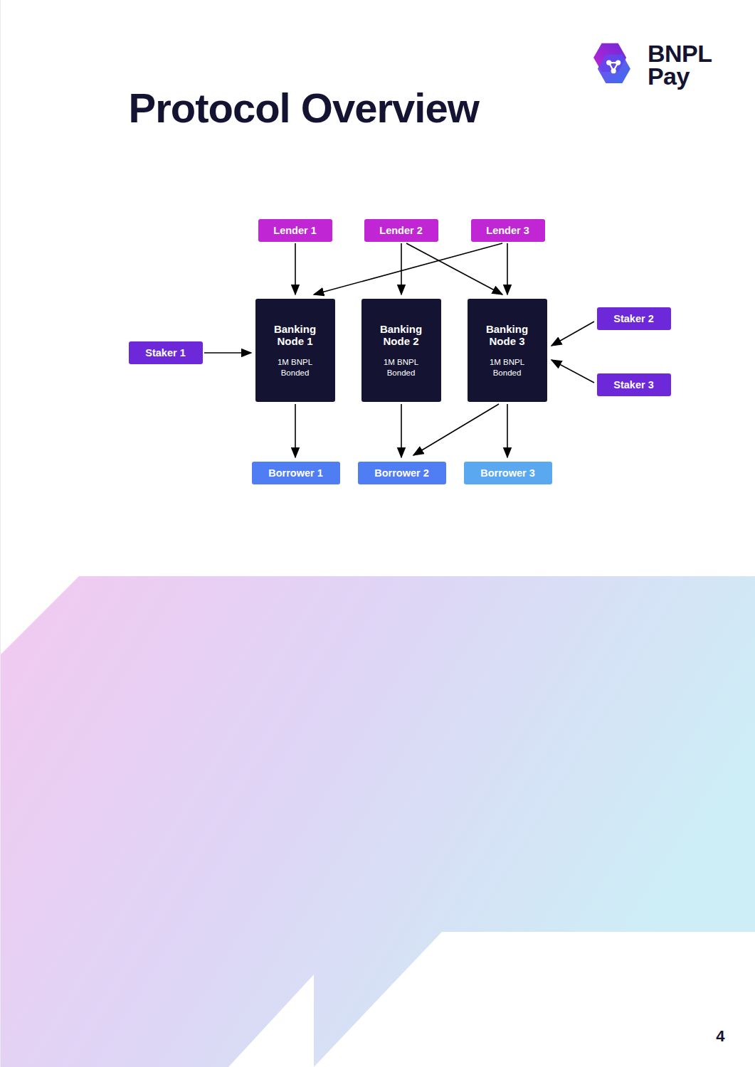BNPL
Pay
Protocol Overview
Lender 1
Lender 2
Lender 3
Banking
Node 1 1M BNPL
Bonded
Banking
Node 2 1M BNPL
Bonded
Banking
Node 3 1M BNPL
Bonded
Staker 1
Staker 2
Staker 3
Borrower 1
Borrower 2
Borrower 3
4